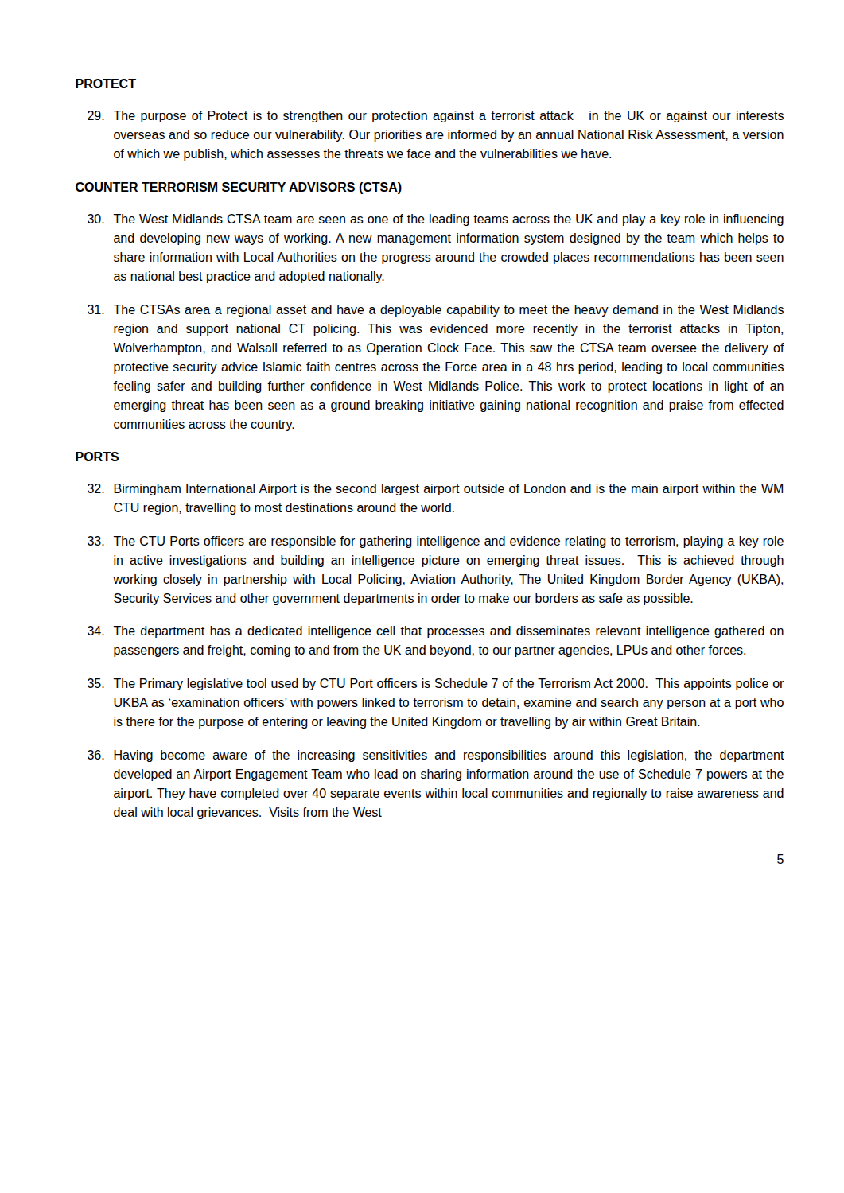PROTECT
The purpose of Protect is to strengthen our protection against a terrorist attack in the UK or against our interests overseas and so reduce our vulnerability. Our priorities are informed by an annual National Risk Assessment, a version of which we publish, which assesses the threats we face and the vulnerabilities we have.
COUNTER TERRORISM SECURITY ADVISORS (CTSA)
The West Midlands CTSA team are seen as one of the leading teams across the UK and play a key role in influencing and developing new ways of working. A new management information system designed by the team which helps to share information with Local Authorities on the progress around the crowded places recommendations has been seen as national best practice and adopted nationally.
The CTSAs area a regional asset and have a deployable capability to meet the heavy demand in the West Midlands region and support national CT policing. This was evidenced more recently in the terrorist attacks in Tipton, Wolverhampton, and Walsall referred to as Operation Clock Face. This saw the CTSA team oversee the delivery of protective security advice Islamic faith centres across the Force area in a 48 hrs period, leading to local communities feeling safer and building further confidence in West Midlands Police. This work to protect locations in light of an emerging threat has been seen as a ground breaking initiative gaining national recognition and praise from effected communities across the country.
PORTS
Birmingham International Airport is the second largest airport outside of London and is the main airport within the WM CTU region, travelling to most destinations around the world.
The CTU Ports officers are responsible for gathering intelligence and evidence relating to terrorism, playing a key role in active investigations and building an intelligence picture on emerging threat issues. This is achieved through working closely in partnership with Local Policing, Aviation Authority, The United Kingdom Border Agency (UKBA), Security Services and other government departments in order to make our borders as safe as possible.
The department has a dedicated intelligence cell that processes and disseminates relevant intelligence gathered on passengers and freight, coming to and from the UK and beyond, to our partner agencies, LPUs and other forces.
The Primary legislative tool used by CTU Port officers is Schedule 7 of the Terrorism Act 2000. This appoints police or UKBA as ‘examination officers’ with powers linked to terrorism to detain, examine and search any person at a port who is there for the purpose of entering or leaving the United Kingdom or travelling by air within Great Britain.
Having become aware of the increasing sensitivities and responsibilities around this legislation, the department developed an Airport Engagement Team who lead on sharing information around the use of Schedule 7 powers at the airport. They have completed over 40 separate events within local communities and regionally to raise awareness and deal with local grievances. Visits from the West
5